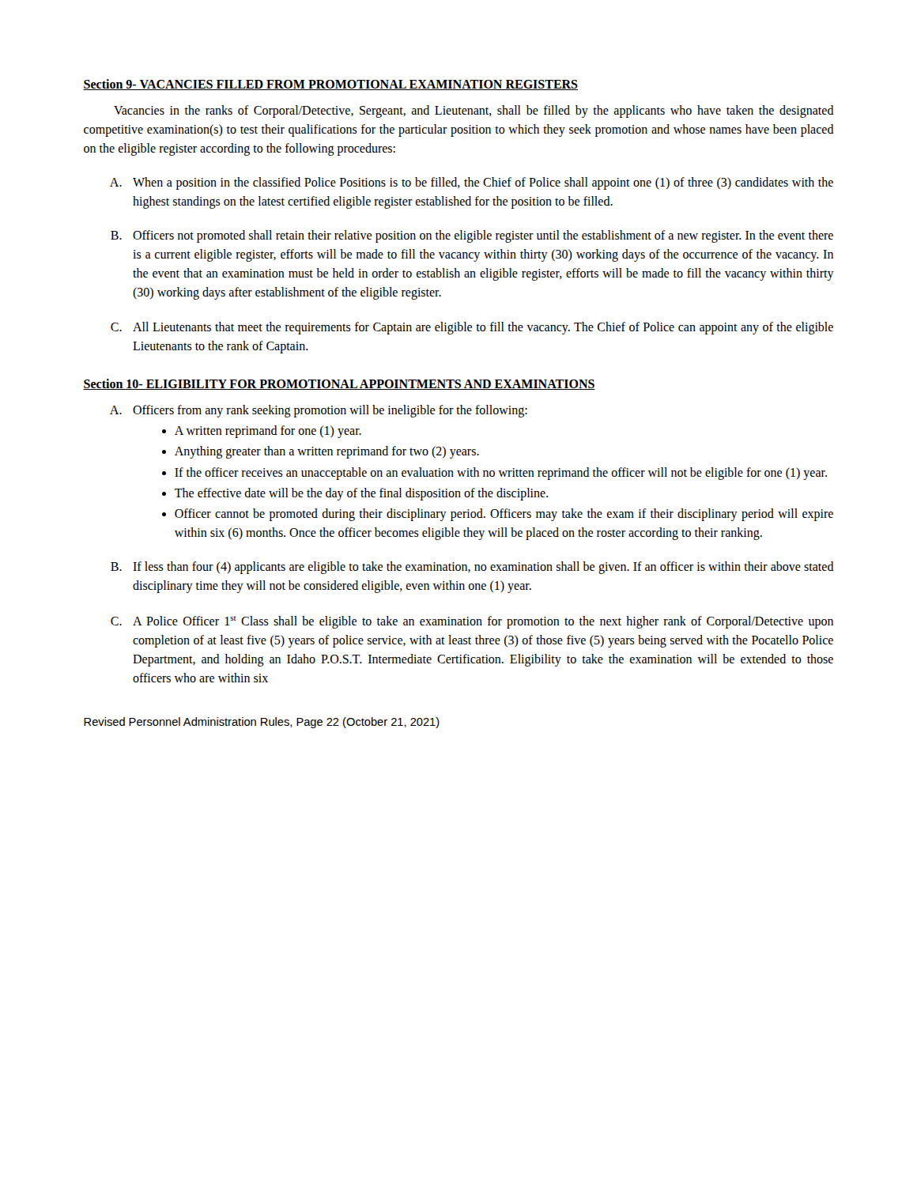Section 9- VACANCIES FILLED FROM PROMOTIONAL EXAMINATION REGISTERS
Vacancies in the ranks of Corporal/Detective, Sergeant, and Lieutenant, shall be filled by the applicants who have taken the designated competitive examination(s) to test their qualifications for the particular position to which they seek promotion and whose names have been placed on the eligible register according to the following procedures:
When a position in the classified Police Positions is to be filled, the Chief of Police shall appoint one (1) of three (3) candidates with the highest standings on the latest certified eligible register established for the position to be filled.
Officers not promoted shall retain their relative position on the eligible register until the establishment of a new register. In the event there is a current eligible register, efforts will be made to fill the vacancy within thirty (30) working days of the occurrence of the vacancy. In the event that an examination must be held in order to establish an eligible register, efforts will be made to fill the vacancy within thirty (30) working days after establishment of the eligible register.
All Lieutenants that meet the requirements for Captain are eligible to fill the vacancy. The Chief of Police can appoint any of the eligible Lieutenants to the rank of Captain.
Section 10- ELIGIBILITY FOR PROMOTIONAL APPOINTMENTS AND EXAMINATIONS
Officers from any rank seeking promotion will be ineligible for the following:
A written reprimand for one (1) year.
Anything greater than a written reprimand for two (2) years.
If the officer receives an unacceptable on an evaluation with no written reprimand the officer will not be eligible for one (1) year.
The effective date will be the day of the final disposition of the discipline.
Officer cannot be promoted during their disciplinary period. Officers may take the exam if their disciplinary period will expire within six (6) months. Once the officer becomes eligible they will be placed on the roster according to their ranking.
If less than four (4) applicants are eligible to take the examination, no examination shall be given. If an officer is within their above stated disciplinary time they will not be considered eligible, even within one (1) year.
A Police Officer 1st Class shall be eligible to take an examination for promotion to the next higher rank of Corporal/Detective upon completion of at least five (5) years of police service, with at least three (3) of those five (5) years being served with the Pocatello Police Department, and holding an Idaho P.O.S.T. Intermediate Certification. Eligibility to take the examination will be extended to those officers who are within six
Revised Personnel Administration Rules, Page 22 (October 21, 2021)